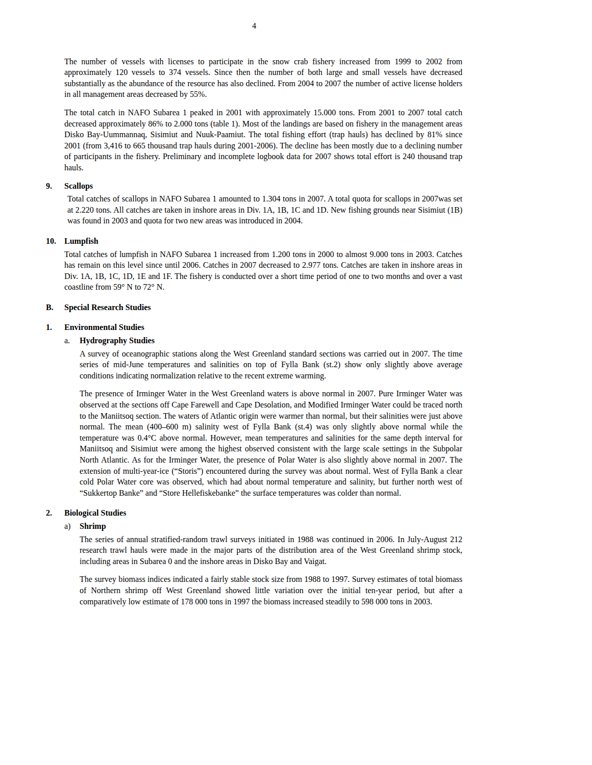4
The number of vessels with licenses to participate in the snow crab fishery increased from 1999 to 2002 from approximately 120 vessels to 374 vessels. Since then the number of both large and small vessels have decreased substantially as the abundance of the resource has also declined. From 2004 to 2007 the number of active license holders in all management areas decreased by 55%.
The total catch in NAFO Subarea 1 peaked in 2001 with approximately 15.000 tons. From 2001 to 2007 total catch decreased approximately 86% to 2.000 tons (table 1). Most of the landings are based on fishery in the management areas Disko Bay-Uummannaq, Sisimiut and Nuuk-Paamiut. The total fishing effort (trap hauls) has declined by 81% since 2001 (from 3,416 to 665 thousand trap hauls during 2001-2006). The decline has been mostly due to a declining number of participants in the fishery. Preliminary and incomplete logbook data for 2007 shows total effort is 240 thousand trap hauls.
9. Scallops
Total catches of scallops in NAFO Subarea 1 amounted to 1.304 tons in 2007. A total quota for scallops in 2007was set at 2.220 tons. All catches are taken in inshore areas in Div. 1A, 1B, 1C and 1D. New fishing grounds near Sisimiut (1B) was found in 2003 and quota for two new areas was introduced in 2004.
10. Lumpfish
Total catches of lumpfish in NAFO Subarea 1 increased from 1.200 tons in 2000 to almost 9.000 tons in 2003. Catches has remain on this level since until 2006. Catches in 2007 decreased to 2.977 tons. Catches are taken in inshore areas in Div. 1A, 1B, 1C, 1D, 1E and 1F. The fishery is conducted over a short time period of one to two months and over a vast coastline from 59° N to 72° N.
B. Special Research Studies
1. Environmental Studies
a. Hydrography Studies
A survey of oceanographic stations along the West Greenland standard sections was carried out in 2007. The time series of mid-June temperatures and salinities on top of Fylla Bank (st.2) show only slightly above average conditions indicating normalization relative to the recent extreme warming.
The presence of Irminger Water in the West Greenland waters is above normal in 2007. Pure Irminger Water was observed at the sections off Cape Farewell and Cape Desolation, and Modified Irminger Water could be traced north to the Maniitsoq section. The waters of Atlantic origin were warmer than normal, but their salinities were just above normal. The mean (400–600 m) salinity west of Fylla Bank (st.4) was only slightly above normal while the temperature was 0.4°C above normal. However, mean temperatures and salinities for the same depth interval for Maniitsoq and Sisimiut were among the highest observed consistent with the large scale settings in the Subpolar North Atlantic. As for the Irminger Water, the presence of Polar Water is also slightly above normal in 2007. The extension of multi-year-ice (“Storis”) encountered during the survey was about normal. West of Fylla Bank a clear cold Polar Water core was observed, which had about normal temperature and salinity, but further north west of “Sukkertop Banke” and “Store Hellefiskebanke” the surface temperatures was colder than normal.
2. Biological Studies
a) Shrimp
The series of annual stratified-random trawl surveys initiated in 1988 was continued in 2006. In July-August 212 research trawl hauls were made in the major parts of the distribution area of the West Greenland shrimp stock, including areas in Subarea 0 and the inshore areas in Disko Bay and Vaigat.
The survey biomass indices indicated a fairly stable stock size from 1988 to 1997. Survey estimates of total biomass of Northern shrimp off West Greenland showed little variation over the initial ten-year period, but after a comparatively low estimate of 178 000 tons in 1997 the biomass increased steadily to 598 000 tons in 2003.